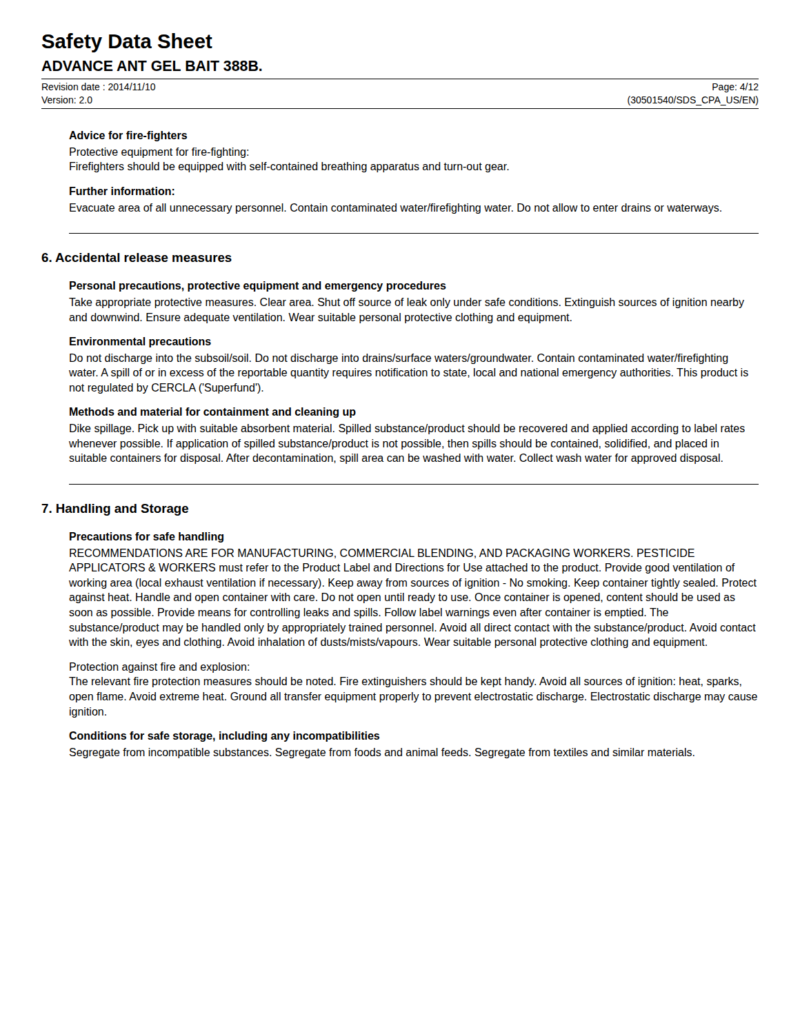Safety Data Sheet
ADVANCE ANT GEL BAIT 388B.
Revision date : 2014/11/10 Page: 4/12
Version: 2.0 (30501540/SDS_CPA_US/EN)
Advice for fire-fighters
Protective equipment for fire-fighting:
Firefighters should be equipped with self-contained breathing apparatus and turn-out gear.
Further information:
Evacuate area of all unnecessary personnel. Contain contaminated water/firefighting water. Do not allow to enter drains or waterways.
6. Accidental release measures
Personal precautions, protective equipment and emergency procedures
Take appropriate protective measures. Clear area. Shut off source of leak only under safe conditions. Extinguish sources of ignition nearby and downwind. Ensure adequate ventilation. Wear suitable personal protective clothing and equipment.
Environmental precautions
Do not discharge into the subsoil/soil. Do not discharge into drains/surface waters/groundwater. Contain contaminated water/firefighting water. A spill of or in excess of the reportable quantity requires notification to state, local and national emergency authorities. This product is not regulated by CERCLA ('Superfund').
Methods and material for containment and cleaning up
Dike spillage. Pick up with suitable absorbent material. Spilled substance/product should be recovered and applied according to label rates whenever possible. If application of spilled substance/product is not possible, then spills should be contained, solidified, and placed in suitable containers for disposal. After decontamination, spill area can be washed with water. Collect wash water for approved disposal.
7. Handling and Storage
Precautions for safe handling
RECOMMENDATIONS ARE FOR MANUFACTURING, COMMERCIAL BLENDING, AND PACKAGING WORKERS. PESTICIDE APPLICATORS & WORKERS must refer to the Product Label and Directions for Use attached to the product. Provide good ventilation of working area (local exhaust ventilation if necessary). Keep away from sources of ignition - No smoking. Keep container tightly sealed. Protect against heat. Handle and open container with care. Do not open until ready to use. Once container is opened, content should be used as soon as possible. Provide means for controlling leaks and spills. Follow label warnings even after container is emptied. The substance/product may be handled only by appropriately trained personnel. Avoid all direct contact with the substance/product. Avoid contact with the skin, eyes and clothing. Avoid inhalation of dusts/mists/vapours. Wear suitable personal protective clothing and equipment.
Protection against fire and explosion:
The relevant fire protection measures should be noted. Fire extinguishers should be kept handy. Avoid all sources of ignition: heat, sparks, open flame. Avoid extreme heat. Ground all transfer equipment properly to prevent electrostatic discharge. Electrostatic discharge may cause ignition.
Conditions for safe storage, including any incompatibilities
Segregate from incompatible substances. Segregate from foods and animal feeds. Segregate from textiles and similar materials.